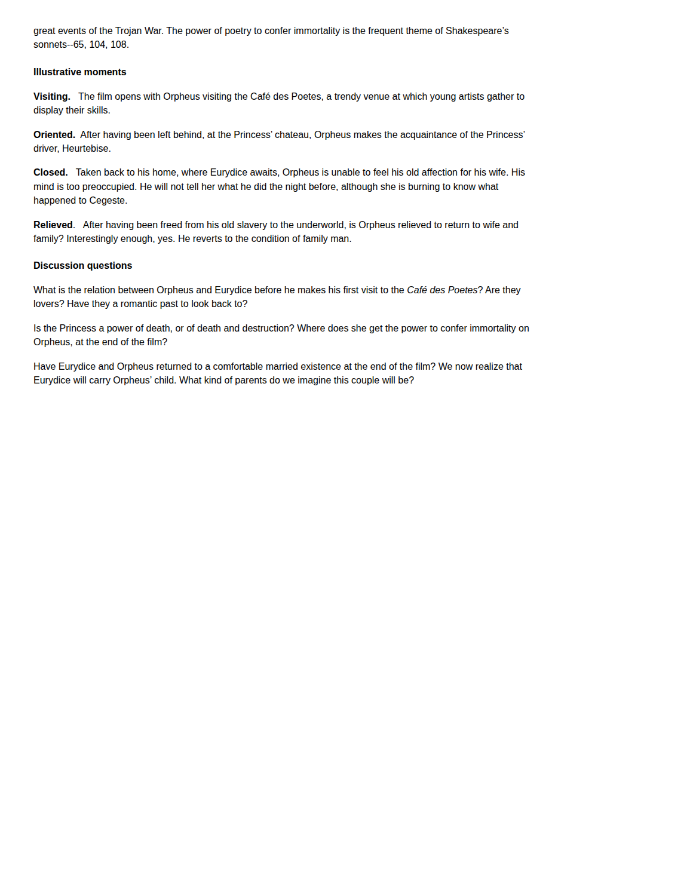great events of the Trojan War. The power of poetry to confer immortality is the frequent theme of Shakespeare’s sonnets--65, 104, 108.
Illustrative moments
Visiting. The film opens with Orpheus visiting the Café des Poetes, a trendy venue at which young artists gather to display their skills.
Oriented. After having been left behind, at the Princess’ chateau, Orpheus makes the acquaintance of the Princess’ driver, Heurtebise.
Closed. Taken back to his home, where Eurydice awaits, Orpheus is unable to feel his old affection for his wife. His mind is too preoccupied. He will not tell her what he did the night before, although she is burning to know what happened to Cegeste.
Relieved. After having been freed from his old slavery to the underworld, is Orpheus relieved to return to wife and family? Interestingly enough, yes. He reverts to the condition of family man.
Discussion questions
What is the relation between Orpheus and Eurydice before he makes his first visit to the Café des Poetes? Are they lovers? Have they a romantic past to look back to?
Is the Princess a power of death, or of death and destruction? Where does she get the power to confer immortality on Orpheus, at the end of the film?
Have Eurydice and Orpheus returned to a comfortable married existence at the end of the film? We now realize that Eurydice will carry Orpheus’ child. What kind of parents do we imagine this couple will be?